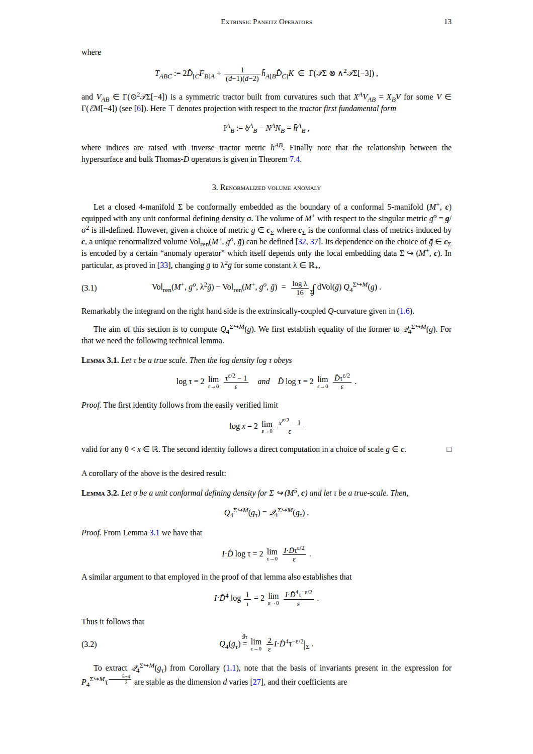Extrinsic Paneitz Operators 13
where
TABC := 2D̂[CFB]A + 1(d−1)(d−2) h̄A[BD̂C]K ∈ Γ(𝒯Σ ⊗ ∧2𝒯Σ[−3]) ,
and VAB ∈ Γ(⊙2𝒯Σ[−4]) is a symmetric tractor built from curvatures such that XAVAB = XBV for some V ∈ Γ(ℰM[−4]) (see [6]). Here ⊤ denotes projection with respect to the tractor first fundamental form
IAB := δAB − NANB = h̄AB ,
where indices are raised with inverse tractor metric hAB. Finally note that the relationship between the hypersurface and bulk Thomas-D operators is given in Theorem 7.4.
3. Renormalized volume anomaly
Let a closed 4-manifold Σ be conformally embedded as the boundary of a conformal 5-manifold (M+, c) equipped with any unit conformal defining density σ. The volume of M+ with respect to the singular metric go = g/σ2 is ill-defined. However, given a choice of metric ḡ ∈ cΣ where cΣ is the conformal class of metrics induced by c, a unique renormalized volume Volren(M+, go, ḡ) can be defined [32, 37]. Its dependence on the choice of ḡ ∈ cΣ is encoded by a certain “anomaly operator” which itself depends only the local embedding data Σ ↪ (M+, c). In particular, as proved in [33], changing ḡ to λ2ḡ for some constant λ ∈ ℝ+,
(3.1) Volren(M+, go, λ2ḡ) − Volren(M+, go, ḡ) = log λ 16 ∫Σ dVol(ḡ) Q4Σ↪M(g) .
Remarkably the integrand on the right hand side is the extrinsically-coupled Q-curvature given in (1.6).
The aim of this section is to compute Q4Σ↪M(g). We first establish equality of the former to 𝒬4Σ↪M(g). For that we need the following technical lemma.
Lemma 3.1. Let τ be a true scale. Then the log density log τ obeys
log τ = 2 lim ε→0 τε/2 − 1 ε and D̂ log τ = 2 lim ε→0 D̂τε/2 ε .
Proof. The first identity follows from the easily verified limit
log x = 2 lim ε→0 xε/2 − 1 ε
valid for any 0 < x ∈ ℝ. The second identity follows a direct computation in a choice of scale g ∈ c. □
A corollary of the above is the desired result:
Lemma 3.2. Let σ be a unit conformal defining density for Σ ↪ (M5, c) and let τ be a true-scale. Then,
Q4Σ↪M(gτ) = 𝒬4Σ↪M(gτ) .
Proof. From Lemma 3.1 we have that
I·D̂ log τ = 2 lim ε→0 I·D̂τε/2 ε .
A similar argument to that employed in the proof of that lemma also establishes that
I·D̂4 log 1 τ = 2 lim ε→0 I·D̂4τ−ε/2 ε .
Thus it follows that
(3.2) Q4(gτ) gτ= lim ε→0 2 ε I·D̂4τ−ε/2|Σ .
To extract 𝒬4Σ↪M(gτ) from Corollary (1.1), note that the basis of invariants present in the expression for P4Σ↪Mτ5−d 2 are stable as the dimension d varies [27], and their coefficients are